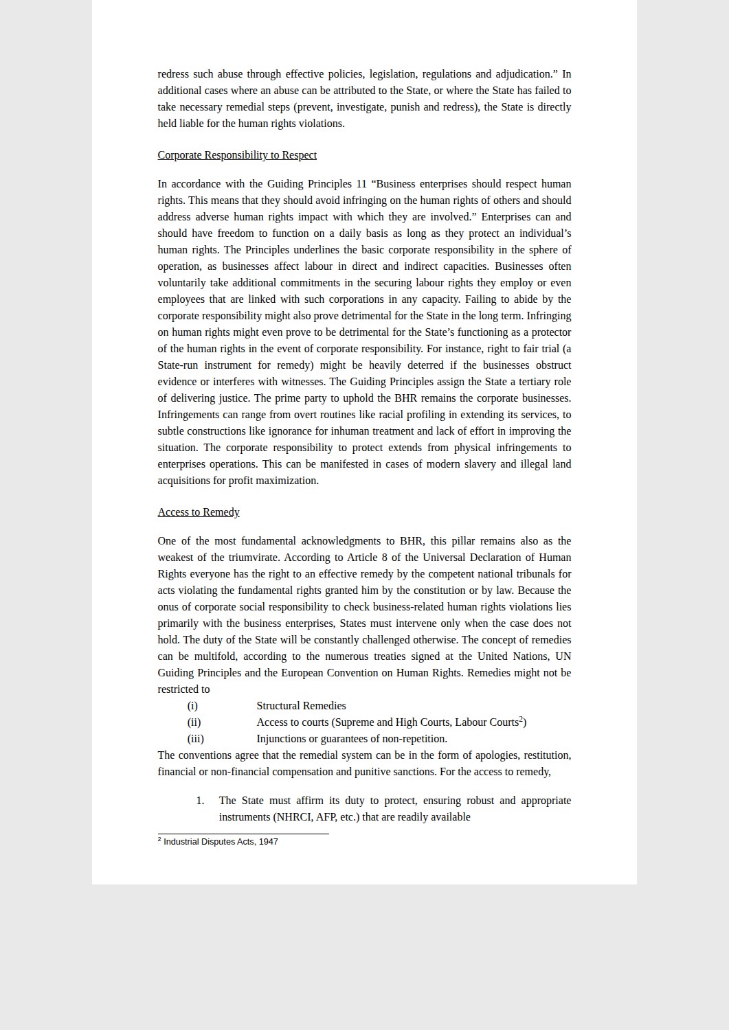redress such abuse through effective policies, legislation, regulations and adjudication.” In additional cases where an abuse can be attributed to the State, or where the State has failed to take necessary remedial steps (prevent, investigate, punish and redress), the State is directly held liable for the human rights violations.
Corporate Responsibility to Respect
In accordance with the Guiding Principles 11 “Business enterprises should respect human rights. This means that they should avoid infringing on the human rights of others and should address adverse human rights impact with which they are involved.” Enterprises can and should have freedom to function on a daily basis as long as they protect an individual’s human rights. The Principles underlines the basic corporate responsibility in the sphere of operation, as businesses affect labour in direct and indirect capacities. Businesses often voluntarily take additional commitments in the securing labour rights they employ or even employees that are linked with such corporations in any capacity. Failing to abide by the corporate responsibility might also prove detrimental for the State in the long term. Infringing on human rights might even prove to be detrimental for the State’s functioning as a protector of the human rights in the event of corporate responsibility. For instance, right to fair trial (a State-run instrument for remedy) might be heavily deterred if the businesses obstruct evidence or interferes with witnesses. The Guiding Principles assign the State a tertiary role of delivering justice. The prime party to uphold the BHR remains the corporate businesses. Infringements can range from overt routines like racial profiling in extending its services, to subtle constructions like ignorance for inhuman treatment and lack of effort in improving the situation. The corporate responsibility to protect extends from physical infringements to enterprises operations. This can be manifested in cases of modern slavery and illegal land acquisitions for profit maximization.
Access to Remedy
One of the most fundamental acknowledgments to BHR, this pillar remains also as the weakest of the triumvirate. According to Article 8 of the Universal Declaration of Human Rights everyone has the right to an effective remedy by the competent national tribunals for acts violating the fundamental rights granted him by the constitution or by law. Because the onus of corporate social responsibility to check business-related human rights violations lies primarily with the business enterprises, States must intervene only when the case does not hold. The duty of the State will be constantly challenged otherwise. The concept of remedies can be multifold, according to the numerous treaties signed at the United Nations, UN Guiding Principles and the European Convention on Human Rights. Remedies might not be restricted to
(i) Structural Remedies
(ii) Access to courts (Supreme and High Courts, Labour Courts2)
(iii) Injunctions or guarantees of non-repetition.
The conventions agree that the remedial system can be in the form of apologies, restitution, financial or non-financial compensation and punitive sanctions. For the access to remedy,
The State must affirm its duty to protect, ensuring robust and appropriate instruments (NHRCI, AFP, etc.) that are readily available
2 Industrial Disputes Acts, 1947